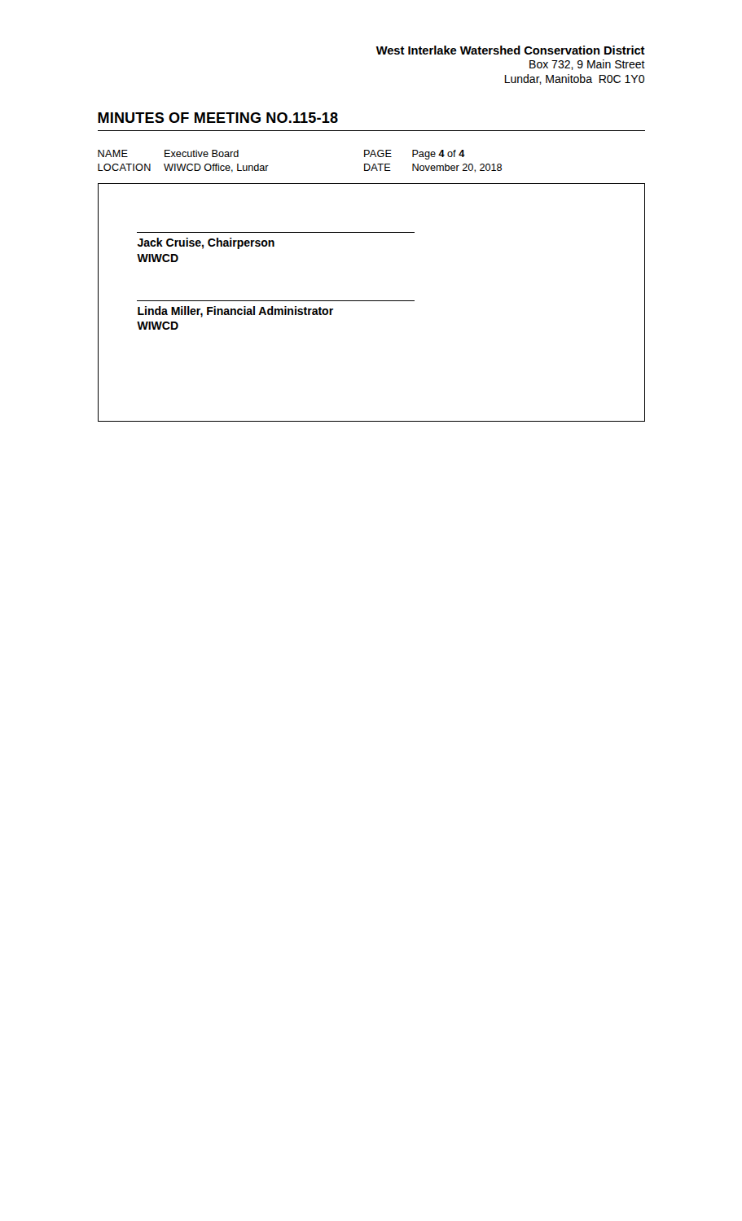West Interlake Watershed Conservation District
Box 732, 9 Main Street
Lundar, Manitoba R0C 1Y0
MINUTES OF MEETING NO.115-18
| NAME | Executive Board | PAGE | Page 4 of 4 |
| LOCATION | WIWCD Office, Lundar | DATE | November 20, 2018 |
Jack Cruise, Chairperson
WIWCD
Linda Miller, Financial Administrator
WIWCD